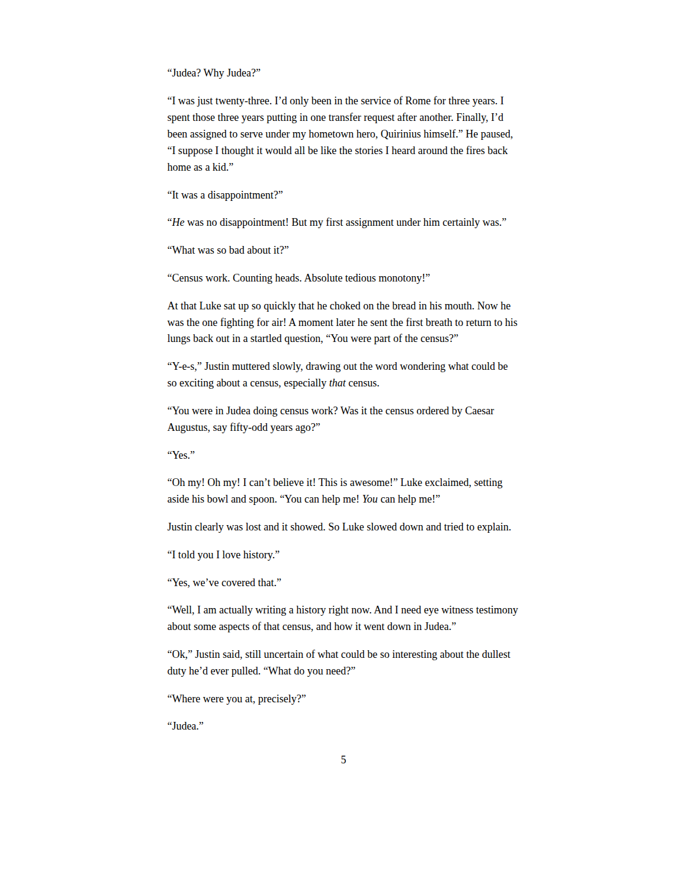“Judea? Why Judea?”
“I was just twenty-three. I’d only been in the service of Rome for three years. I spent those three years putting in one transfer request after another. Finally, I’d been assigned to serve under my hometown hero, Quirinius himself.” He paused, “I suppose I thought it would all be like the stories I heard around the fires back home as a kid.”
“It was a disappointment?”
“He was no disappointment! But my first assignment under him certainly was.”
“What was so bad about it?”
“Census work. Counting heads. Absolute tedious monotony!”
At that Luke sat up so quickly that he choked on the bread in his mouth. Now he was the one fighting for air! A moment later he sent the first breath to return to his lungs back out in a startled question, “You were part of the census?”
“Y-e-s,” Justin muttered slowly, drawing out the word wondering what could be so exciting about a census, especially that census.
“You were in Judea doing census work? Was it the census ordered by Caesar Augustus, say fifty-odd years ago?”
“Yes.”
“Oh my! Oh my! I can’t believe it! This is awesome!” Luke exclaimed, setting aside his bowl and spoon. “You can help me! You can help me!”
Justin clearly was lost and it showed. So Luke slowed down and tried to explain.
“I told you I love history.”
“Yes, we’ve covered that.”
“Well, I am actually writing a history right now. And I need eye witness testimony about some aspects of that census, and how it went down in Judea.”
“Ok,” Justin said, still uncertain of what could be so interesting about the dullest duty he’d ever pulled. “What do you need?”
“Where were you at, precisely?”
“Judea.”
5